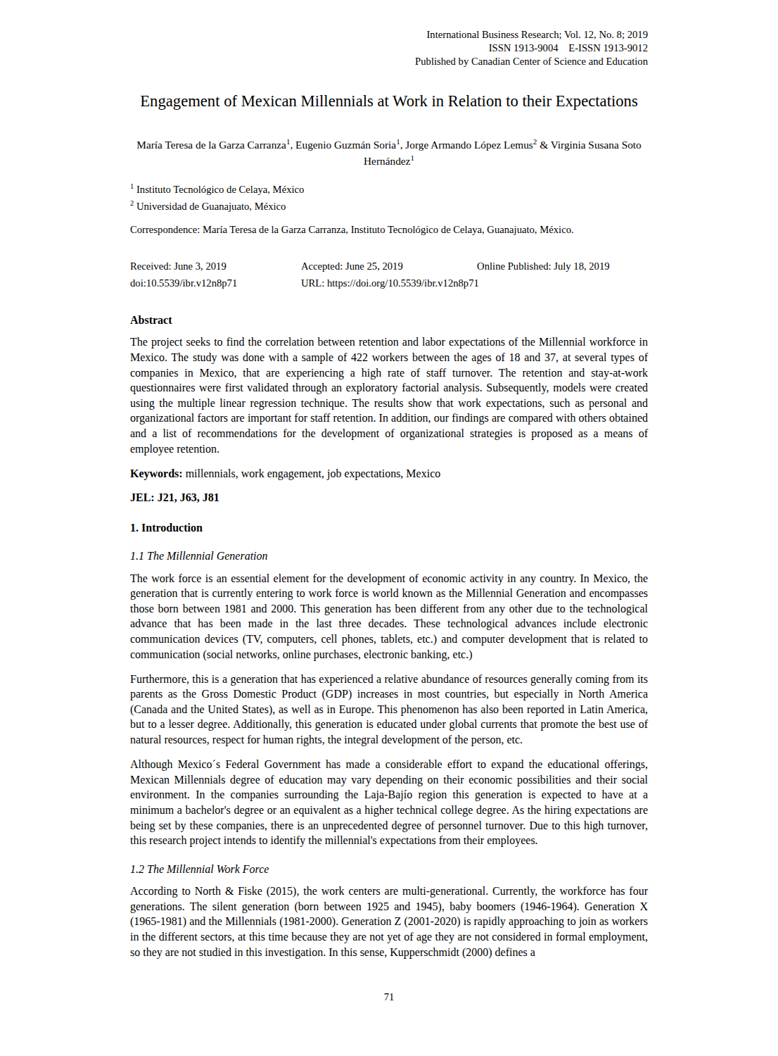International Business Research; Vol. 12, No. 8; 2019
ISSN 1913-9004 E-ISSN 1913-9012
Published by Canadian Center of Science and Education
Engagement of Mexican Millennials at Work in Relation to their Expectations
María Teresa de la Garza Carranza1, Eugenio Guzmán Soria1, Jorge Armando López Lemus2 & Virginia Susana Soto Hernández1
1 Instituto Tecnológico de Celaya, México
2 Universidad de Guanajuato, México
Correspondence: María Teresa de la Garza Carranza, Instituto Tecnológico de Celaya, Guanajuato, México.
| Received: June 3, 2019 | Accepted: June 25, 2019 | Online Published: July 18, 2019 |
| doi:10.5539/ibr.v12n8p71 | URL: https://doi.org/10.5539/ibr.v12n8p71 |
Abstract
The project seeks to find the correlation between retention and labor expectations of the Millennial workforce in Mexico. The study was done with a sample of 422 workers between the ages of 18 and 37, at several types of companies in Mexico, that are experiencing a high rate of staff turnover. The retention and stay-at-work questionnaires were first validated through an exploratory factorial analysis. Subsequently, models were created using the multiple linear regression technique. The results show that work expectations, such as personal and organizational factors are important for staff retention. In addition, our findings are compared with others obtained and a list of recommendations for the development of organizational strategies is proposed as a means of employee retention.
Keywords: millennials, work engagement, job expectations, Mexico
JEL: J21, J63, J81
1. Introduction
1.1 The Millennial Generation
The work force is an essential element for the development of economic activity in any country. In Mexico, the generation that is currently entering to work force is world known as the Millennial Generation and encompasses those born between 1981 and 2000. This generation has been different from any other due to the technological advance that has been made in the last three decades. These technological advances include electronic communication devices (TV, computers, cell phones, tablets, etc.) and computer development that is related to communication (social networks, online purchases, electronic banking, etc.)
Furthermore, this is a generation that has experienced a relative abundance of resources generally coming from its parents as the Gross Domestic Product (GDP) increases in most countries, but especially in North America (Canada and the United States), as well as in Europe. This phenomenon has also been reported in Latin America, but to a lesser degree. Additionally, this generation is educated under global currents that promote the best use of natural resources, respect for human rights, the integral development of the person, etc.
Although Mexico´s Federal Government has made a considerable effort to expand the educational offerings, Mexican Millennials degree of education may vary depending on their economic possibilities and their social environment. In the companies surrounding the Laja-Bajío region this generation is expected to have at a minimum a bachelor's degree or an equivalent as a higher technical college degree. As the hiring expectations are being set by these companies, there is an unprecedented degree of personnel turnover. Due to this high turnover, this research project intends to identify the millennial's expectations from their employees.
1.2 The Millennial Work Force
According to North & Fiske (2015), the work centers are multi-generational. Currently, the workforce has four generations. The silent generation (born between 1925 and 1945), baby boomers (1946-1964). Generation X (1965-1981) and the Millennials (1981-2000). Generation Z (2001-2020) is rapidly approaching to join as workers in the different sectors, at this time because they are not yet of age they are not considered in formal employment, so they are not studied in this investigation. In this sense, Kupperschmidt (2000) defines a
71